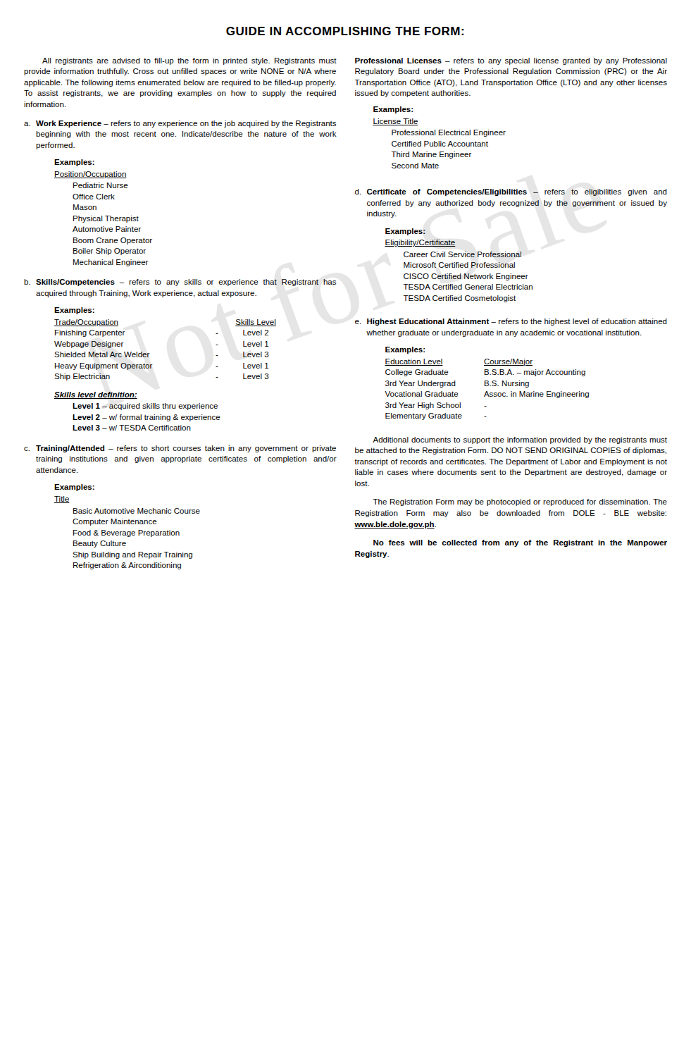Not for Sale
GUIDE IN ACCOMPLISHING THE FORM:
All registrants are advised to fill-up the form in printed style. Registrants must provide information truthfully. Cross out unfilled spaces or write NONE or N/A where applicable. The following items enumerated below are required to be filled-up properly. To assist registrants, we are providing examples on how to supply the required information.
a.
Work Experience – refers to any experience on the job acquired by the Registrants beginning with the most recent one. Indicate/describe the nature of the work performed.
Examples:
Position/Occupation
Pediatric Nurse
Office Clerk
Mason
Physical Therapist
Automotive Painter
Boom Crane Operator
Boiler Ship Operator
Mechanical Engineer
b.
Skills/Competencies – refers to any skills or experience that Registrant has acquired through Training, Work experience, actual exposure.
Examples:
| Trade/Occupation | | Skills Level |
| --- | --- | --- |
| Finishing Carpenter | - | Level 2 |
| Webpage Designer | - | Level 1 |
| Shielded Metal Arc Welder | - | Level 3 |
| Heavy Equipment Operator | - | Level 1 |
| Ship Electrician | - | Level 3 |
Skills level definition:
Level 1 – acquired skills thru experience
Level 2 – w/ formal training & experience
Level 3 – w/ TESDA Certification
c.
Training/Attended – refers to short courses taken in any government or private training institutions and given appropriate certificates of completion and/or attendance.
Examples:
Title
Basic Automotive Mechanic Course
Computer Maintenance
Food & Beverage Preparation
Beauty Culture
Ship Building and Repair Training
Refrigeration & Airconditioning
Professional Licenses – refers to any special license granted by any Professional Regulatory Board under the Professional Regulation Commission (PRC) or the Air Transportation Office (ATO), Land Transportation Office (LTO) and any other licenses issued by competent authorities.
Examples:
License Title
Professional Electrical Engineer
Certified Public Accountant
Third Marine Engineer
Second Mate
d.
Certificate of Competencies/Eligibilities – refers to eligibilities given and conferred by any authorized body recognized by the government or issued by industry.
Examples:
Eligibility/Certificate
Career Civil Service Professional
Microsoft Certified Professional
CISCO Certified Network Engineer
TESDA Certified General Electrician
TESDA Certified Cosmetologist
e.
Highest Educational Attainment – refers to the highest level of education attained whether graduate or undergraduate in any academic or vocational institution.
Examples:
| Education Level | Course/Major |
| --- | --- |
| College Graduate | B.S.B.A. – major Accounting |
| 3rd Year Undergrad | B.S. Nursing |
| Vocational Graduate | Assoc. in Marine Engineering |
| 3rd Year High School | - |
| Elementary Graduate | - |
Additional documents to support the information provided by the registrants must be attached to the Registration Form. DO NOT SEND ORIGINAL COPIES of diplomas, transcript of records and certificates. The Department of Labor and Employment is not liable in cases where documents sent to the Department are destroyed, damage or lost.
The Registration Form may be photocopied or reproduced for dissemination. The Registration Form may also be downloaded from DOLE - BLE website: www.ble.dole.gov.ph.
No fees will be collected from any of the Registrant in the Manpower Registry.